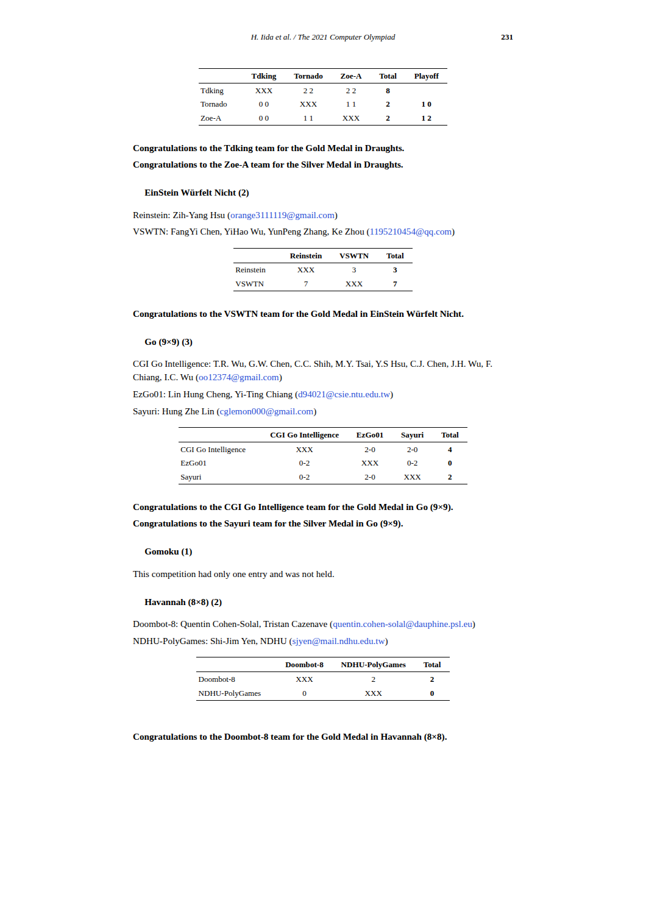H. Iida et al. / The 2021 Computer Olympiad 231
| | Tdking | Tornado | Zoe-A | Total | Playoff |
| --- | --- | --- | --- | --- | --- |
| Tdking | XXX | 2 2 | 2 2 | 8 | |
| Tornado | 0 0 | XXX | 1 1 | 2 | 1 0 |
| Zoe-A | 0 0 | 1 1 | XXX | 2 | 1 2 |
Congratulations to the Tdking team for the Gold Medal in Draughts.
Congratulations to the Zoe-A team for the Silver Medal in Draughts.
EinStein Würfelt Nicht (2)
Reinstein: Zih-Yang Hsu (orange3111119@gmail.com)
VSWTN: FangYi Chen, YiHao Wu, YunPeng Zhang, Ke Zhou (1195210454@qq.com)
| | Reinstein | VSWTN | Total |
| --- | --- | --- | --- |
| Reinstein | XXX | 3 | 3 |
| VSWTN | 7 | XXX | 7 |
Congratulations to the VSWTN team for the Gold Medal in EinStein Würfelt Nicht.
Go (9×9) (3)
CGI Go Intelligence: T.R. Wu, G.W. Chen, C.C. Shih, M.Y. Tsai, Y.S Hsu, C.J. Chen, J.H. Wu, F. Chiang, I.C. Wu (oo12374@gmail.com)
EzGo01: Lin Hung Cheng, Yi-Ting Chiang (d94021@csie.ntu.edu.tw)
Sayuri: Hung Zhe Lin (cglemon000@gmail.com)
| | CGI Go Intelligence | EzGo01 | Sayuri | Total |
| --- | --- | --- | --- | --- |
| CGI Go Intelligence | XXX | 2-0 | 2-0 | 4 |
| EzGo01 | 0-2 | XXX | 0-2 | 0 |
| Sayuri | 0-2 | 2-0 | XXX | 2 |
Congratulations to the CGI Go Intelligence team for the Gold Medal in Go (9×9).
Congratulations to the Sayuri team for the Silver Medal in Go (9×9).
Gomoku (1)
This competition had only one entry and was not held.
Havannah (8×8) (2)
Doombot-8: Quentin Cohen-Solal, Tristan Cazenave (quentin.cohen-solal@dauphine.psl.eu)
NDHU-PolyGames: Shi-Jim Yen, NDHU (sjyen@mail.ndhu.edu.tw)
| | Doombot-8 | NDHU-PolyGames | Total |
| --- | --- | --- | --- |
| Doombot-8 | XXX | 2 | 2 |
| NDHU-PolyGames | 0 | XXX | 0 |
Congratulations to the Doombot-8 team for the Gold Medal in Havannah (8×8).